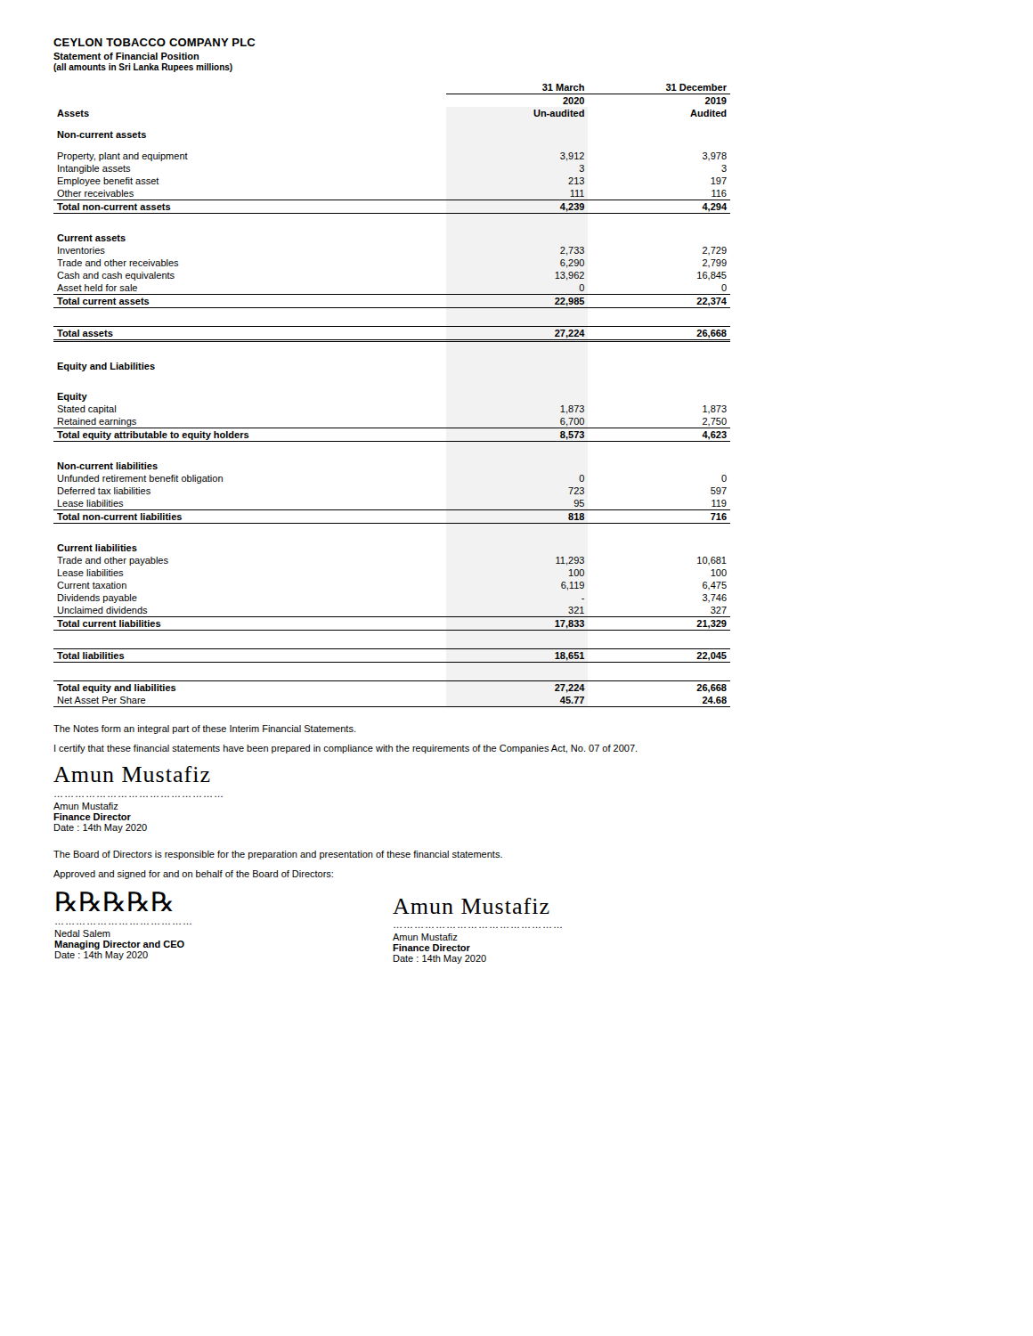CEYLON TOBACCO COMPANY PLC
Statement of Financial Position
(all amounts in Sri Lanka Rupees millions)
| | 31 March | 31 December |
| | 2020 | 2019 |
| Assets | Un-audited | Audited |
| Non-current assets | | |
| Property, plant and equipment | 3,912 | 3,978 |
| Intangible assets | 3 | 3 |
| Employee benefit asset | 213 | 197 |
| Other receivables | 111 | 116 |
| Total non-current assets | 4,239 | 4,294 |
| Current assets | | |
| Inventories | 2,733 | 2,729 |
| Trade and other receivables | 6,290 | 2,799 |
| Cash and cash equivalents | 13,962 | 16,845 |
| Asset held for sale | 0 | 0 |
| Total current assets | 22,985 | 22,374 |
| Total assets | 27,224 | 26,668 |
| Equity and Liabilities | | |
| Equity | | |
| Stated capital | 1,873 | 1,873 |
| Retained earnings | 6,700 | 2,750 |
| Total equity attributable to equity holders | 8,573 | 4,623 |
| Non-current liabilities | | |
| Unfunded retirement benefit obligation | 0 | 0 |
| Deferred tax liabilities | 723 | 597 |
| Lease liabilities | 95 | 119 |
| Total non-current liabilities | 818 | 716 |
| Current liabilities | | |
| Trade and other payables | 11,293 | 10,681 |
| Lease liabilities | 100 | 100 |
| Current taxation | 6,119 | 6,475 |
| Dividends payable | - | 3,746 |
| Unclaimed dividends | 321 | 327 |
| Total current liabilities | 17,833 | 21,329 |
| Total liabilities | 18,651 | 22,045 |
| Total equity and liabilities | 27,224 | 26,668 |
| Net Asset Per Share | 45.77 | 24.68 |
The Notes form an integral part of these Interim Financial Statements.
I certify that these financial statements have been prepared in compliance with the requirements of the Companies Act, No. 07 of 2007.
Amun Mustafiz
…………………………………………
Amun Mustafiz
Finance Director
Date : 14th May 2020
The Board of Directors is responsible for the preparation and presentation of these financial statements.
Approved and signed for and on behalf of the Board of Directors:
| ℞℞℞℞℞ ………………………………… Nedal Salem Managing Director and CEO Date : 14th May 2020 | Amun Mustafiz ………………………………………… Amun Mustafiz Finance Director Date : 14th May 2020 |